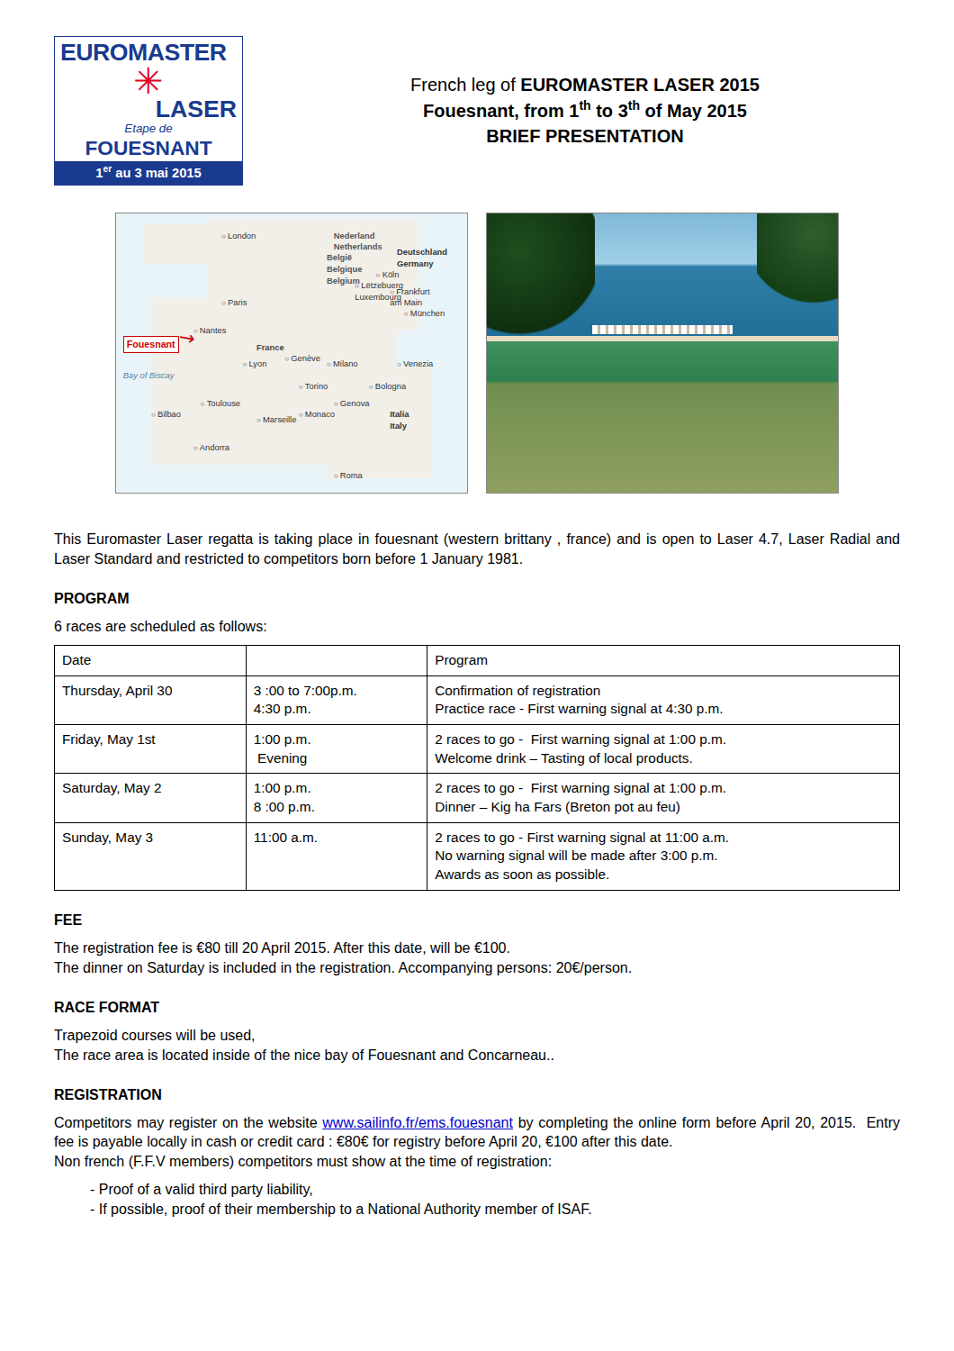EUROMASTER
✳
LASER
Etape de
FOUESNANT
1er au 3 mai 2015
French leg of EUROMASTER LASER 2015
Fouesnant, from 1th to 3th of May 2015
BRIEF PRESENTATION
London
Nederland
Netherlands
België
Belgique
Belgium
Deutschland
Germany
Köln
Lëtzebuerg
Luxembourg
Frankfurt
am Main
Paris
München
Nantes
Fouesnant
↘
France
Lyon
Genève
Milano
Venezia
Bay of Biscay
Torino
Bologna
Toulouse
Genova
Bilbao
Marseille
Monaco
Italia
Italy
Andorra
Roma
This Euromaster Laser regatta is taking place in fouesnant (western brittany , france) and is open to Laser 4.7, Laser Radial and Laser Standard and restricted to competitors born before 1 January 1981.
PROGRAM
6 races are scheduled as follows:
| Date | | Program |
| --- | --- | --- |
| Thursday, April 30 | 3 :00 to 7:00p.m. 4:30 p.m. | Confirmation of registration Practice race - First warning signal at 4:30 p.m. |
| Friday, May 1st | 1:00 p.m. Evening | 2 races to go - First warning signal at 1:00 p.m. Welcome drink – Tasting of local products. |
| Saturday, May 2 | 1:00 p.m. 8 :00 p.m. | 2 races to go - First warning signal at 1:00 p.m. Dinner – Kig ha Fars (Breton pot au feu) |
| Sunday, May 3 | 11:00 a.m. | 2 races to go - First warning signal at 11:00 a.m. No warning signal will be made after 3:00 p.m. Awards as soon as possible. |
FEE
The registration fee is €80 till 20 April 2015. After this date, will be €100.
The dinner on Saturday is included in the registration. Accompanying persons: 20€/person.
RACE FORMAT
Trapezoid courses will be used,
The race area is located inside of the nice bay of Fouesnant and Concarneau..
REGISTRATION
Competitors may register on the website www.sailinfo.fr/ems.fouesnant by completing the online form before April 20, 2015. Entry fee is payable locally in cash or credit card : €80€ for registry before April 20, €100 after this date.
Non french (F.F.V members) competitors must show at the time of registration:
- Proof of a valid third party liability,
- If possible, proof of their membership to a National Authority member of ISAF.